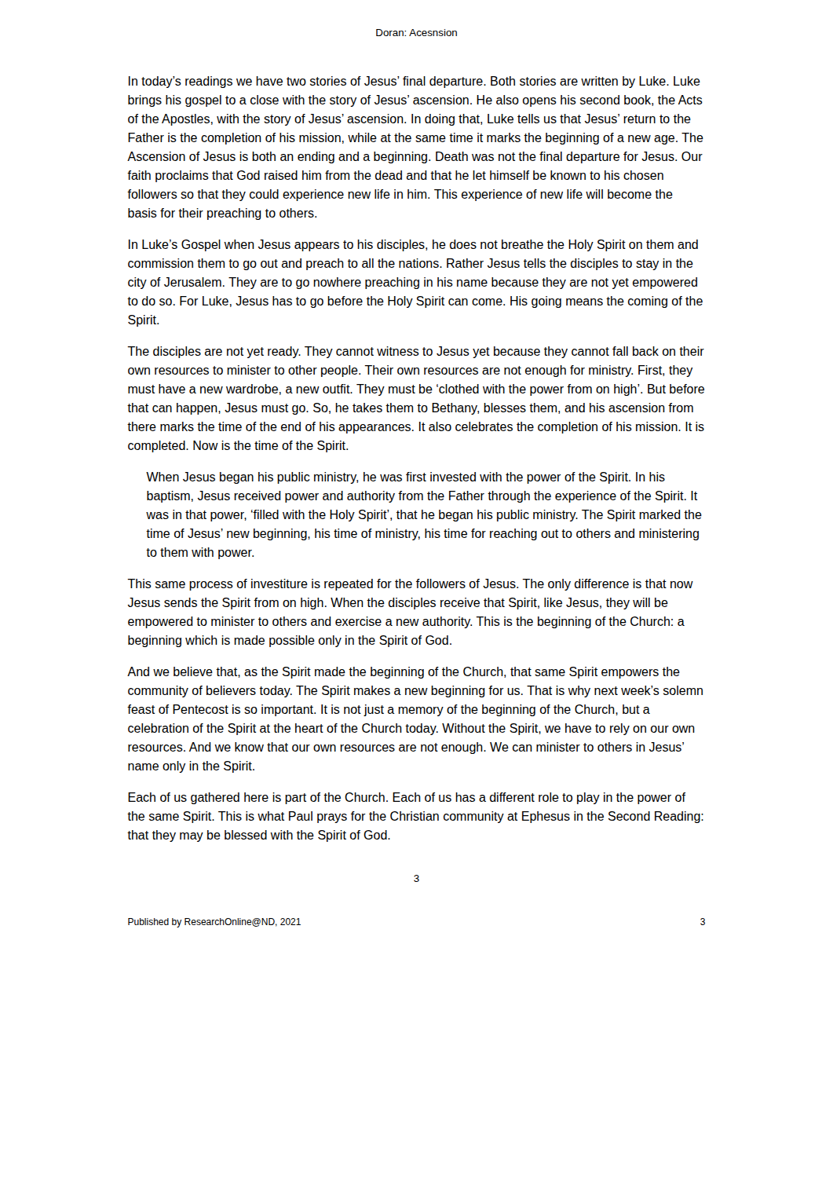Doran: Acesnsion
In today’s readings we have two stories of Jesus’ final departure. Both stories are written by Luke. Luke brings his gospel to a close with the story of Jesus’ ascension. He also opens his second book, the Acts of the Apostles, with the story of Jesus’ ascension. In doing that, Luke tells us that Jesus’ return to the Father is the completion of his mission, while at the same time it marks the beginning of a new age. The Ascension of Jesus is both an ending and a beginning. Death was not the final departure for Jesus. Our faith proclaims that God raised him from the dead and that he let himself be known to his chosen followers so that they could experience new life in him. This experience of new life will become the basis for their preaching to others.
In Luke’s Gospel when Jesus appears to his disciples, he does not breathe the Holy Spirit on them and commission them to go out and preach to all the nations. Rather Jesus tells the disciples to stay in the city of Jerusalem. They are to go nowhere preaching in his name because they are not yet empowered to do so. For Luke, Jesus has to go before the Holy Spirit can come. His going means the coming of the Spirit.
The disciples are not yet ready. They cannot witness to Jesus yet because they cannot fall back on their own resources to minister to other people. Their own resources are not enough for ministry. First, they must have a new wardrobe, a new outfit. They must be ‘clothed with the power from on high’. But before that can happen, Jesus must go. So, he takes them to Bethany, blesses them, and his ascension from there marks the time of the end of his appearances. It also celebrates the completion of his mission. It is completed. Now is the time of the Spirit.
When Jesus began his public ministry, he was first invested with the power of the Spirit. In his baptism, Jesus received power and authority from the Father through the experience of the Spirit. It was in that power, ‘filled with the Holy Spirit’, that he began his public ministry. The Spirit marked the time of Jesus’ new beginning, his time of ministry, his time for reaching out to others and ministering to them with power.
This same process of investiture is repeated for the followers of Jesus. The only difference is that now Jesus sends the Spirit from on high. When the disciples receive that Spirit, like Jesus, they will be empowered to minister to others and exercise a new authority. This is the beginning of the Church: a beginning which is made possible only in the Spirit of God.
And we believe that, as the Spirit made the beginning of the Church, that same Spirit empowers the community of believers today. The Spirit makes a new beginning for us. That is why next week’s solemn feast of Pentecost is so important. It is not just a memory of the beginning of the Church, but a celebration of the Spirit at the heart of the Church today. Without the Spirit, we have to rely on our own resources. And we know that our own resources are not enough. We can minister to others in Jesus’ name only in the Spirit.
Each of us gathered here is part of the Church. Each of us has a different role to play in the power of the same Spirit. This is what Paul prays for the Christian community at Ephesus in the Second Reading: that they may be blessed with the Spirit of God.
3
Published by ResearchOnline@ND, 2021 3